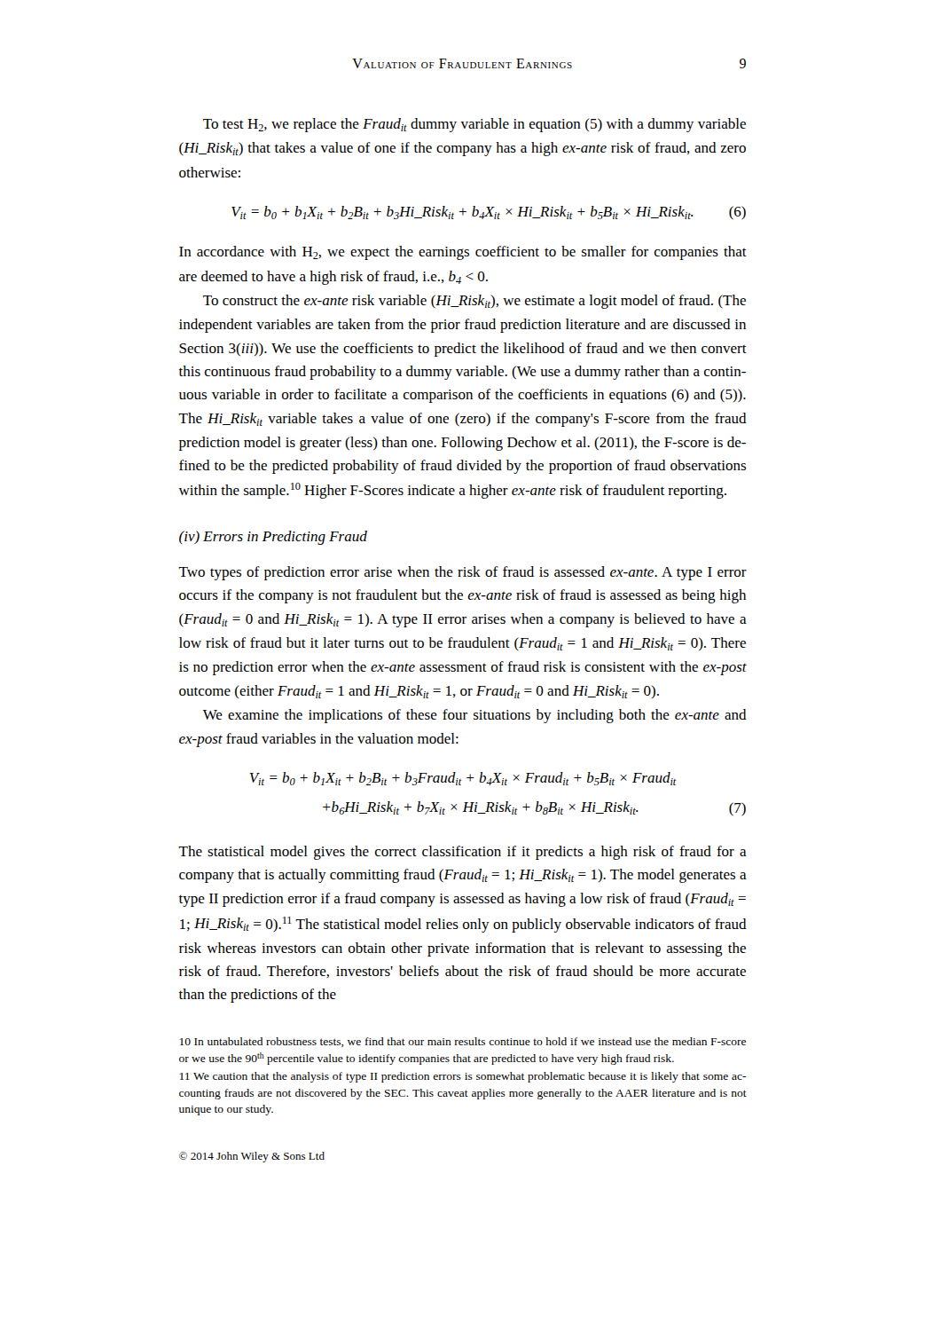Valuation of Fraudulent Earnings 9
To test H2, we replace the Fraudit dummy variable in equation (5) with a dummy variable (Hi_Riskit) that takes a value of one if the company has a high ex-ante risk of fraud, and zero otherwise:
Vit = b0 + b1Xit + b2Bit + b3Hi_Riskit + b4Xit × Hi_Riskit + b5Bit × Hi_Riskit. (6)
In accordance with H2, we expect the earnings coefficient to be smaller for companies that are deemed to have a high risk of fraud, i.e., b4 < 0.
To construct the ex-ante risk variable (Hi_Riskit), we estimate a logit model of fraud. (The independent variables are taken from the prior fraud prediction literature and are discussed in Section 3(iii)). We use the coefficients to predict the likelihood of fraud and we then convert this continuous fraud probability to a dummy variable. (We use a dummy rather than a continuous variable in order to facilitate a comparison of the coefficients in equations (6) and (5)). The Hi_Riskit variable takes a value of one (zero) if the company's F-score from the fraud prediction model is greater (less) than one. Following Dechow et al. (2011), the F-score is defined to be the predicted probability of fraud divided by the proportion of fraud observations within the sample.10 Higher F-Scores indicate a higher ex-ante risk of fraudulent reporting.
(iv) Errors in Predicting Fraud
Two types of prediction error arise when the risk of fraud is assessed ex-ante. A type I error occurs if the company is not fraudulent but the ex-ante risk of fraud is assessed as being high (Fraudit = 0 and Hi_Riskit = 1). A type II error arises when a company is believed to have a low risk of fraud but it later turns out to be fraudulent (Fraudit = 1 and Hi_Riskit = 0). There is no prediction error when the ex-ante assessment of fraud risk is consistent with the ex-post outcome (either Fraudit = 1 and Hi_Riskit = 1, or Fraudit = 0 and Hi_Riskit = 0).
We examine the implications of these four situations by including both the ex-ante and ex-post fraud variables in the valuation model:
Vit = b0 + b1Xit + b2Bit + b3Fraudit + b4Xit × Fraudit + b5Bit × Fraudit
+b6Hi_Riskit + b7Xit × Hi_Riskit + b8Bit × Hi_Riskit.
(7)
The statistical model gives the correct classification if it predicts a high risk of fraud for a company that is actually committing fraud (Fraudit = 1; Hi_Riskit = 1). The model generates a type II prediction error if a fraud company is assessed as having a low risk of fraud (Fraudit = 1; Hi_Riskit = 0).11 The statistical model relies only on publicly observable indicators of fraud risk whereas investors can obtain other private information that is relevant to assessing the risk of fraud. Therefore, investors' beliefs about the risk of fraud should be more accurate than the predictions of the
10 In untabulated robustness tests, we find that our main results continue to hold if we instead use the median F-score or we use the 90th percentile value to identify companies that are predicted to have very high fraud risk.
11 We caution that the analysis of type II prediction errors is somewhat problematic because it is likely that some accounting frauds are not discovered by the SEC. This caveat applies more generally to the AAER literature and is not unique to our study.
© 2014 John Wiley & Sons Ltd